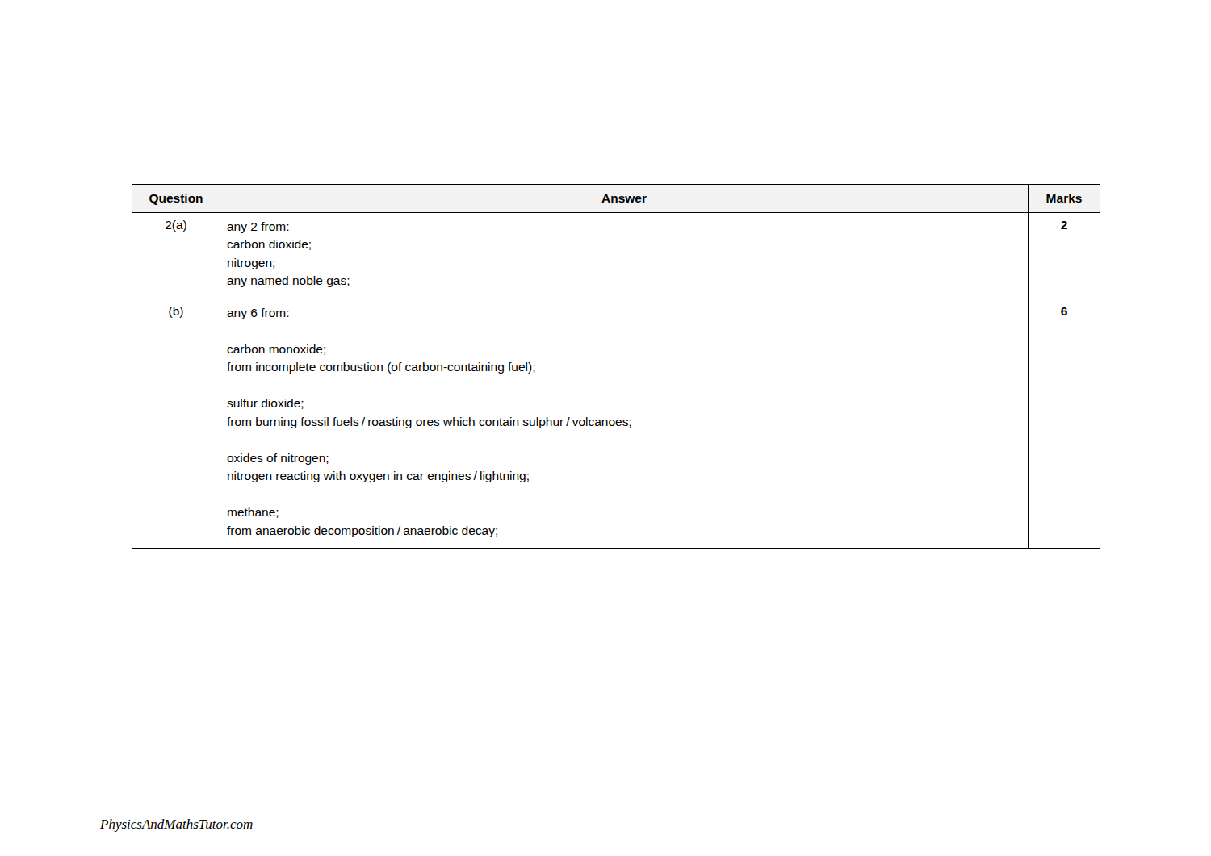| Question | Answer | Marks |
| --- | --- | --- |
| 2(a) | any 2 from: carbon dioxide; nitrogen; any named noble gas; | 2 |
| (b) | any 6 from: carbon monoxide; from incomplete combustion (of carbon-containing fuel); sulfur dioxide; from burning fossil fuels / roasting ores which contain sulphur / volcanoes; oxides of nitrogen; nitrogen reacting with oxygen in car engines / lightning; methane; from anaerobic decomposition / anaerobic decay; | 6 |
PhysicsAndMathsTutor.com